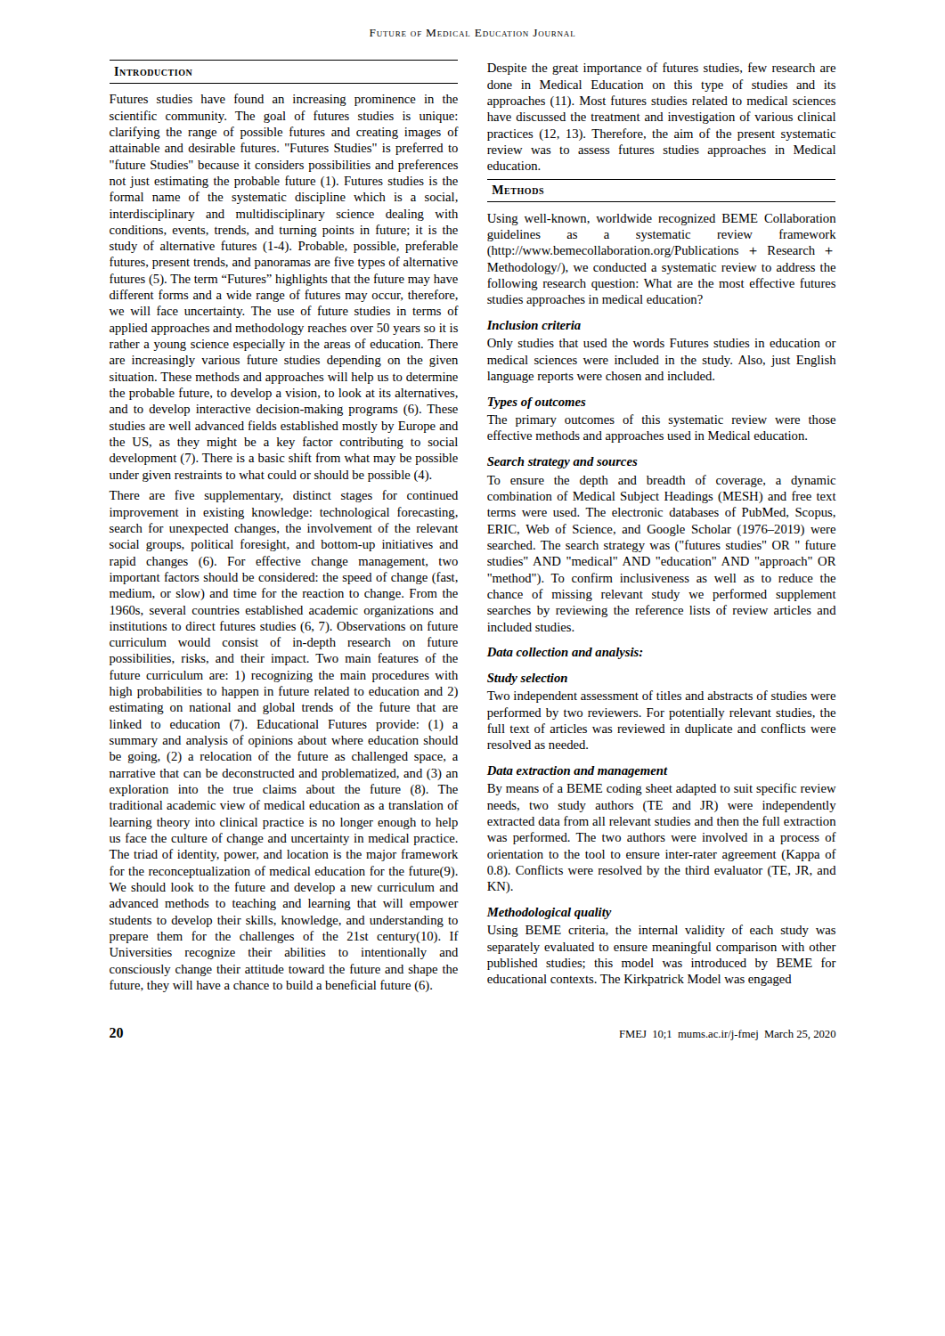Future of Medical Education Journal
Introduction
Futures studies have found an increasing prominence in the scientific community. The goal of futures studies is unique: clarifying the range of possible futures and creating images of attainable and desirable futures. "Futures Studies" is preferred to "future Studies" because it considers possibilities and preferences not just estimating the probable future (1). Futures studies is the formal name of the systematic discipline which is a social, interdisciplinary and multidisciplinary science dealing with conditions, events, trends, and turning points in future; it is the study of alternative futures (1-4). Probable, possible, preferable futures, present trends, and panoramas are five types of alternative futures (5). The term “Futures” highlights that the future may have different forms and a wide range of futures may occur, therefore, we will face uncertainty. The use of future studies in terms of applied approaches and methodology reaches over 50 years so it is rather a young science especially in the areas of education. There are increasingly various future studies depending on the given situation. These methods and approaches will help us to determine the probable future, to develop a vision, to look at its alternatives, and to develop interactive decision-making programs (6). These studies are well advanced fields established mostly by Europe and the US, as they might be a key factor contributing to social development (7). There is a basic shift from what may be possible under given restraints to what could or should be possible (4).
There are five supplementary, distinct stages for continued improvement in existing knowledge: technological forecasting, search for unexpected changes, the involvement of the relevant social groups, political foresight, and bottom-up initiatives and rapid changes (6). For effective change management, two important factors should be considered: the speed of change (fast, medium, or slow) and time for the reaction to change. From the 1960s, several countries established academic organizations and institutions to direct futures studies (6, 7). Observations on future curriculum would consist of in-depth research on future possibilities, risks, and their impact. Two main features of the future curriculum are: 1) recognizing the main procedures with high probabilities to happen in future related to education and 2) estimating on national and global trends of the future that are linked to education (7). Educational Futures provide: (1) a summary and analysis of opinions about where education should be going, (2) a relocation of the future as challenged space, a narrative that can be deconstructed and problematized, and (3) an exploration into the true claims about the future (8). The traditional academic view of medical education as a translation of learning theory into clinical practice is no longer enough to help us face the culture of change and uncertainty in medical practice. The triad of identity, power, and location is the major framework for the reconceptualization of medical education for the future(9). We should look to the future and develop a new curriculum and advanced methods to teaching and learning that will empower students to develop their skills, knowledge, and understanding to prepare them for the challenges of the 21st century(10). If Universities recognize their abilities to intentionally and consciously change their attitude toward the future and shape the future, they will have a chance to build a beneficial future (6).
Despite the great importance of futures studies, few research are done in Medical Education on this type of studies and its approaches (11). Most futures studies related to medical sciences have discussed the treatment and investigation of various clinical practices (12, 13). Therefore, the aim of the present systematic review was to assess futures studies approaches in Medical education.
Methods
Using well-known, worldwide recognized BEME Collaboration guidelines as a systematic review framework (http://www.bemecollaboration.org/Publications＋Research＋Methodology/), we conducted a systematic review to address the following research question: What are the most effective futures studies approaches in medical education?
Inclusion criteria
Only studies that used the words Futures studies in education or medical sciences were included in the study. Also, just English language reports were chosen and included.
Types of outcomes
The primary outcomes of this systematic review were those effective methods and approaches used in Medical education.
Search strategy and sources
To ensure the depth and breadth of coverage, a dynamic combination of Medical Subject Headings (MESH) and free text terms were used. The electronic databases of PubMed, Scopus, ERIC, Web of Science, and Google Scholar (1976–2019) were searched. The search strategy was ("futures studies" OR " future studies" AND "medical" AND "education" AND "approach" OR "method"). To confirm inclusiveness as well as to reduce the chance of missing relevant study we performed supplement searches by reviewing the reference lists of review articles and included studies.
Data collection and analysis:
Study selection
Two independent assessment of titles and abstracts of studies were performed by two reviewers. For potentially relevant studies, the full text of articles was reviewed in duplicate and conflicts were resolved as needed.
Data extraction and management
By means of a BEME coding sheet adapted to suit specific review needs, two study authors (TE and JR) were independently extracted data from all relevant studies and then the full extraction was performed. The two authors were involved in a process of orientation to the tool to ensure inter-rater agreement (Kappa of 0.8). Conflicts were resolved by the third evaluator (TE, JR, and KN).
Methodological quality
Using BEME criteria, the internal validity of each study was separately evaluated to ensure meaningful comparison with other published studies; this model was introduced by BEME for educational contexts. The Kirkpatrick Model was engaged
20 FMEJ 10;1 mums.ac.ir/j-fmej March 25, 2020